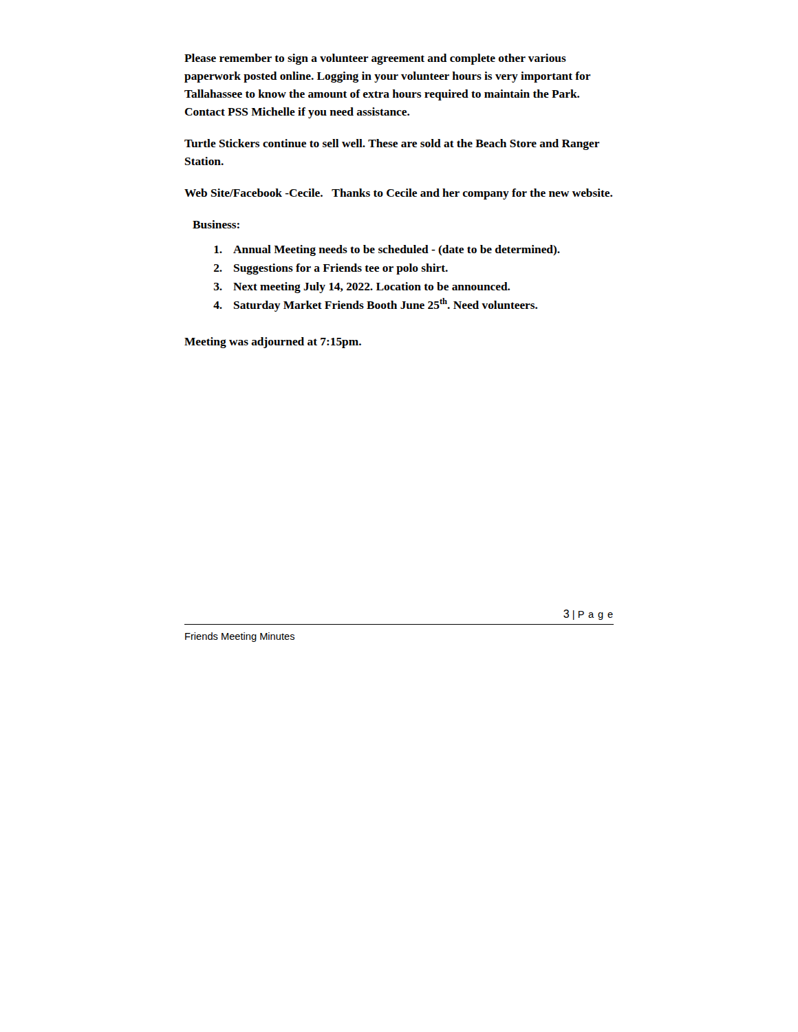Please remember to sign a volunteer agreement and complete other various paperwork posted online. Logging in your volunteer hours is very important for Tallahassee to know the amount of extra hours required to maintain the Park. Contact PSS Michelle if you need assistance.
Turtle Stickers continue to sell well. These are sold at the Beach Store and Ranger Station.
Web Site/Facebook -Cecile. Thanks to Cecile and her company for the new website.
Business:
Annual Meeting needs to be scheduled - (date to be determined).
Suggestions for a Friends tee or polo shirt.
Next meeting July 14, 2022. Location to be announced.
Saturday Market Friends Booth June 25th. Need volunteers.
Meeting was adjourned at 7:15pm.
3 | P a g e
Friends Meeting Minutes